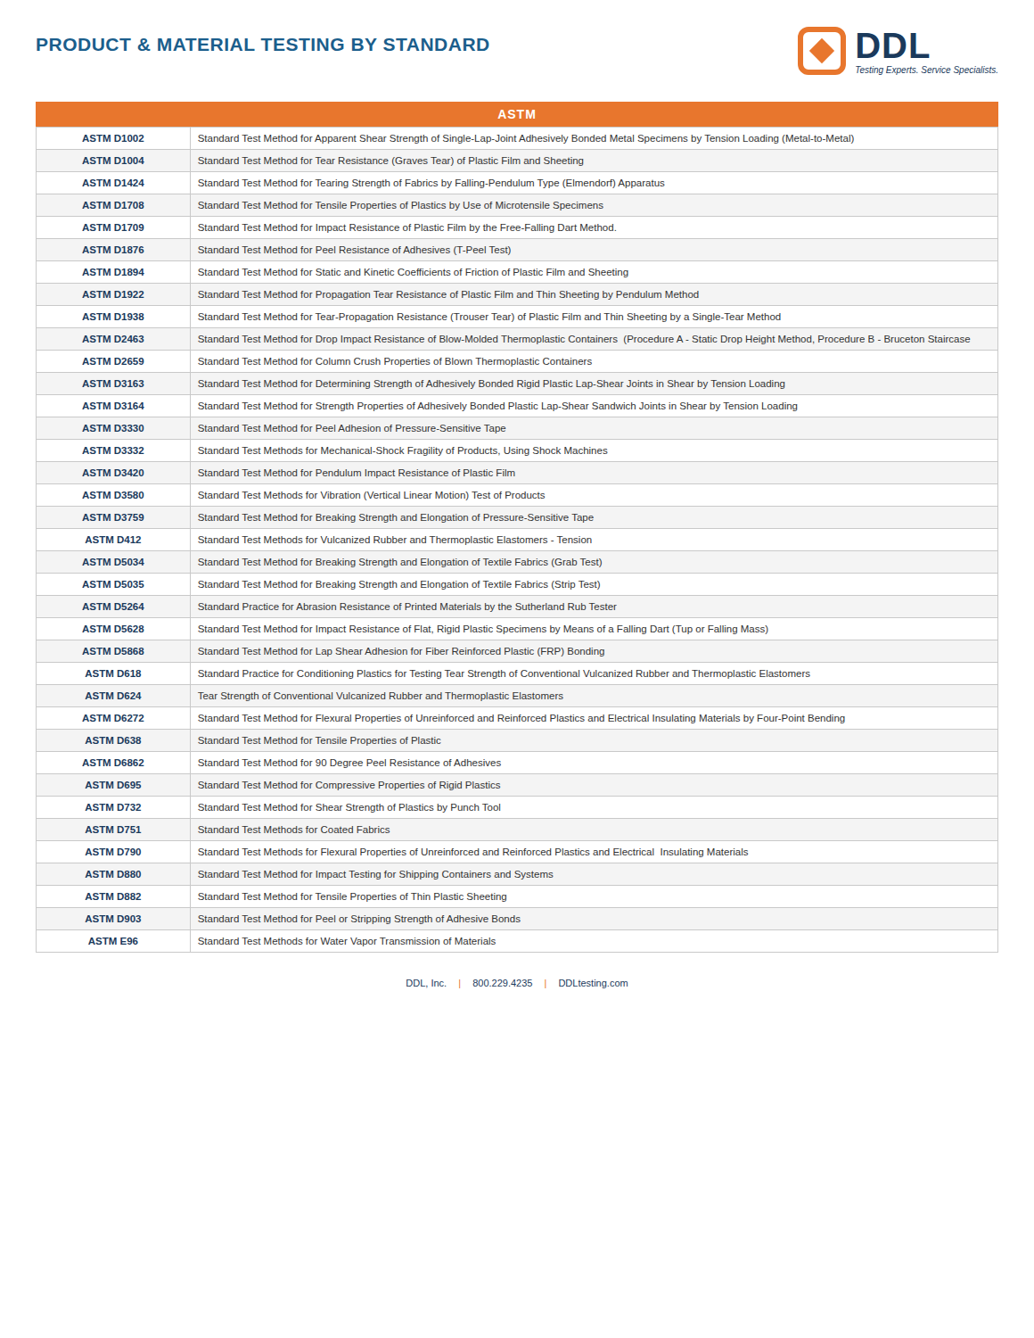PRODUCT & MATERIAL TESTING BY STANDARD
DDL
Testing Experts. Service Specialists.
ASTM
| ASTM D1002 | Standard Test Method for Apparent Shear Strength of Single-Lap-Joint Adhesively Bonded Metal Specimens by Tension Loading (Metal-to-Metal) |
| ASTM D1004 | Standard Test Method for Tear Resistance (Graves Tear) of Plastic Film and Sheeting |
| ASTM D1424 | Standard Test Method for Tearing Strength of Fabrics by Falling-Pendulum Type (Elmendorf) Apparatus |
| ASTM D1708 | Standard Test Method for Tensile Properties of Plastics by Use of Microtensile Specimens |
| ASTM D1709 | Standard Test Method for Impact Resistance of Plastic Film by the Free-Falling Dart Method. |
| ASTM D1876 | Standard Test Method for Peel Resistance of Adhesives (T-Peel Test) |
| ASTM D1894 | Standard Test Method for Static and Kinetic Coefficients of Friction of Plastic Film and Sheeting |
| ASTM D1922 | Standard Test Method for Propagation Tear Resistance of Plastic Film and Thin Sheeting by Pendulum Method |
| ASTM D1938 | Standard Test Method for Tear-Propagation Resistance (Trouser Tear) of Plastic Film and Thin Sheeting by a Single-Tear Method |
| ASTM D2463 | Standard Test Method for Drop Impact Resistance of Blow-Molded Thermoplastic Containers (Procedure A - Static Drop Height Method, Procedure B - Bruceton Staircase |
| ASTM D2659 | Standard Test Method for Column Crush Properties of Blown Thermoplastic Containers |
| ASTM D3163 | Standard Test Method for Determining Strength of Adhesively Bonded Rigid Plastic Lap-Shear Joints in Shear by Tension Loading |
| ASTM D3164 | Standard Test Method for Strength Properties of Adhesively Bonded Plastic Lap-Shear Sandwich Joints in Shear by Tension Loading |
| ASTM D3330 | Standard Test Method for Peel Adhesion of Pressure-Sensitive Tape |
| ASTM D3332 | Standard Test Methods for Mechanical-Shock Fragility of Products, Using Shock Machines |
| ASTM D3420 | Standard Test Method for Pendulum Impact Resistance of Plastic Film |
| ASTM D3580 | Standard Test Methods for Vibration (Vertical Linear Motion) Test of Products |
| ASTM D3759 | Standard Test Method for Breaking Strength and Elongation of Pressure-Sensitive Tape |
| ASTM D412 | Standard Test Methods for Vulcanized Rubber and Thermoplastic Elastomers - Tension |
| ASTM D5034 | Standard Test Method for Breaking Strength and Elongation of Textile Fabrics (Grab Test) |
| ASTM D5035 | Standard Test Method for Breaking Strength and Elongation of Textile Fabrics (Strip Test) |
| ASTM D5264 | Standard Practice for Abrasion Resistance of Printed Materials by the Sutherland Rub Tester |
| ASTM D5628 | Standard Test Method for Impact Resistance of Flat, Rigid Plastic Specimens by Means of a Falling Dart (Tup or Falling Mass) |
| ASTM D5868 | Standard Test Method for Lap Shear Adhesion for Fiber Reinforced Plastic (FRP) Bonding |
| ASTM D618 | Standard Practice for Conditioning Plastics for Testing Tear Strength of Conventional Vulcanized Rubber and Thermoplastic Elastomers |
| ASTM D624 | Tear Strength of Conventional Vulcanized Rubber and Thermoplastic Elastomers |
| ASTM D6272 | Standard Test Method for Flexural Properties of Unreinforced and Reinforced Plastics and Electrical Insulating Materials by Four-Point Bending |
| ASTM D638 | Standard Test Method for Tensile Properties of Plastic |
| ASTM D6862 | Standard Test Method for 90 Degree Peel Resistance of Adhesives |
| ASTM D695 | Standard Test Method for Compressive Properties of Rigid Plastics |
| ASTM D732 | Standard Test Method for Shear Strength of Plastics by Punch Tool |
| ASTM D751 | Standard Test Methods for Coated Fabrics |
| ASTM D790 | Standard Test Methods for Flexural Properties of Unreinforced and Reinforced Plastics and Electrical Insulating Materials |
| ASTM D880 | Standard Test Method for Impact Testing for Shipping Containers and Systems |
| ASTM D882 | Standard Test Method for Tensile Properties of Thin Plastic Sheeting |
| ASTM D903 | Standard Test Method for Peel or Stripping Strength of Adhesive Bonds |
| ASTM E96 | Standard Test Methods for Water Vapor Transmission of Materials |
DDL, Inc. | 800.229.4235 | DDLtesting.com